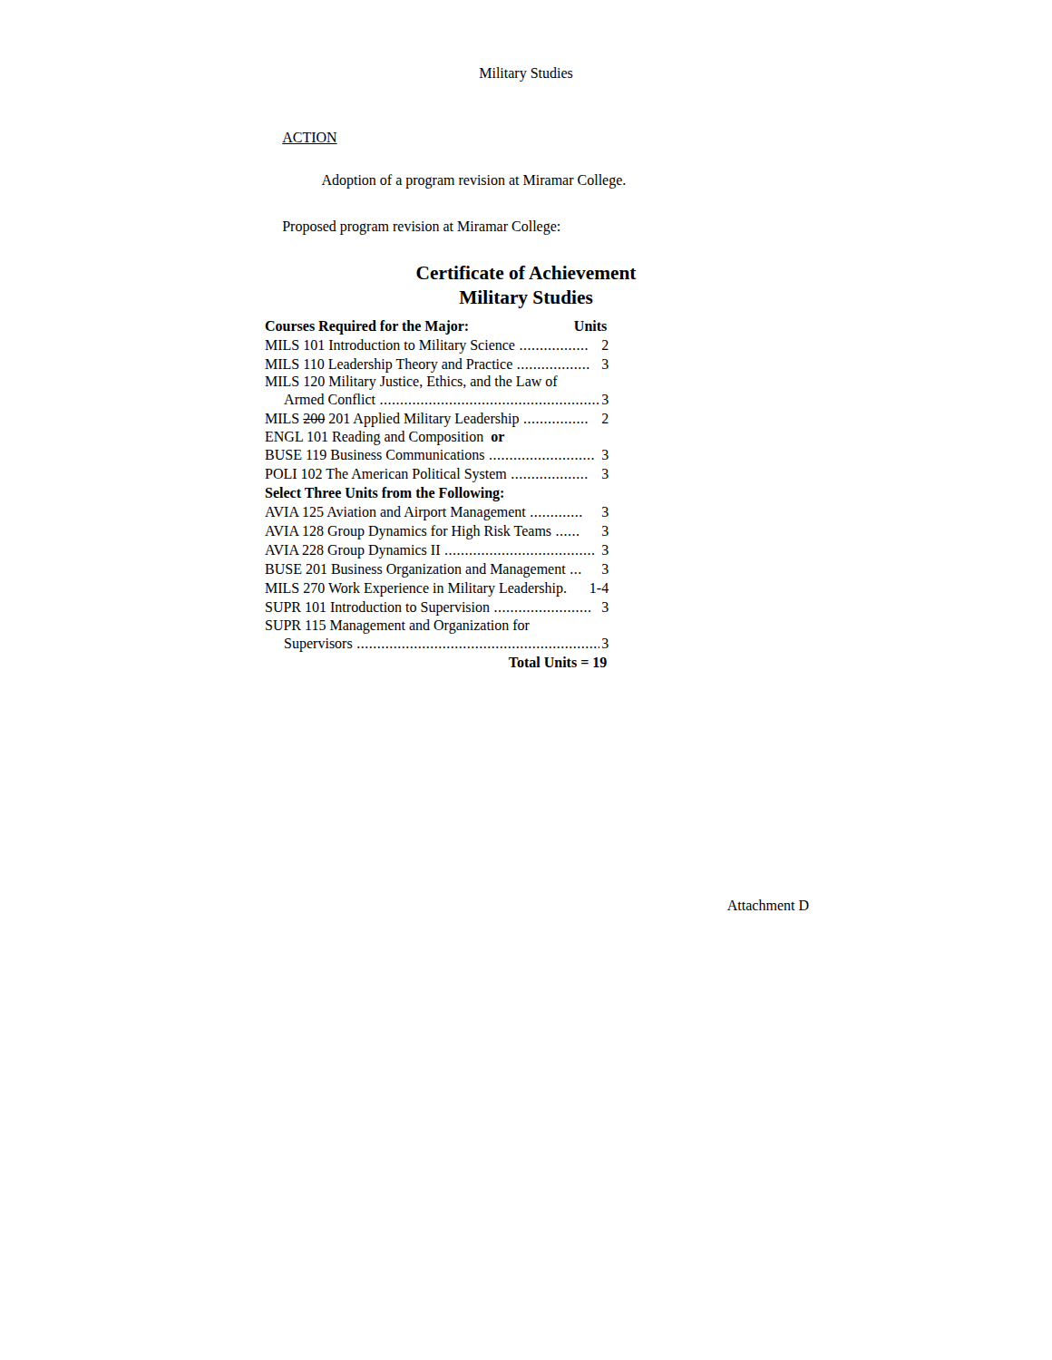Military Studies
ACTION
Adoption of a program revision at Miramar College.
Proposed program revision at Miramar College:
Certificate of Achievement
Military Studies
Courses Required for the Major: Units
MILS 101 Introduction to Military Science ................. 2
MILS 110 Leadership Theory and Practice .................. 3
MILS 120 Military Justice, Ethics, and the Law of
Armed Conflict ........................................................ 3
MILS 200 201 Applied Military Leadership ................ 2
ENGL 101 Reading and Composition or
BUSE 119 Business Communications .......................... 3
POLI 102 The American Political System ................... 3
Select Three Units from the Following:
AVIA 125 Aviation and Airport Management ............. 3
AVIA 128 Group Dynamics for High Risk Teams ...... 3
AVIA 228 Group Dynamics II ..................................... 3
BUSE 201 Business Organization and Management ... 3
MILS 270 Work Experience in Military Leadership. 1-4
SUPR 101 Introduction to Supervision ........................ 3
SUPR 115 Management and Organization for
Supervisors ............................................................. 3
Total Units = 19
Attachment D